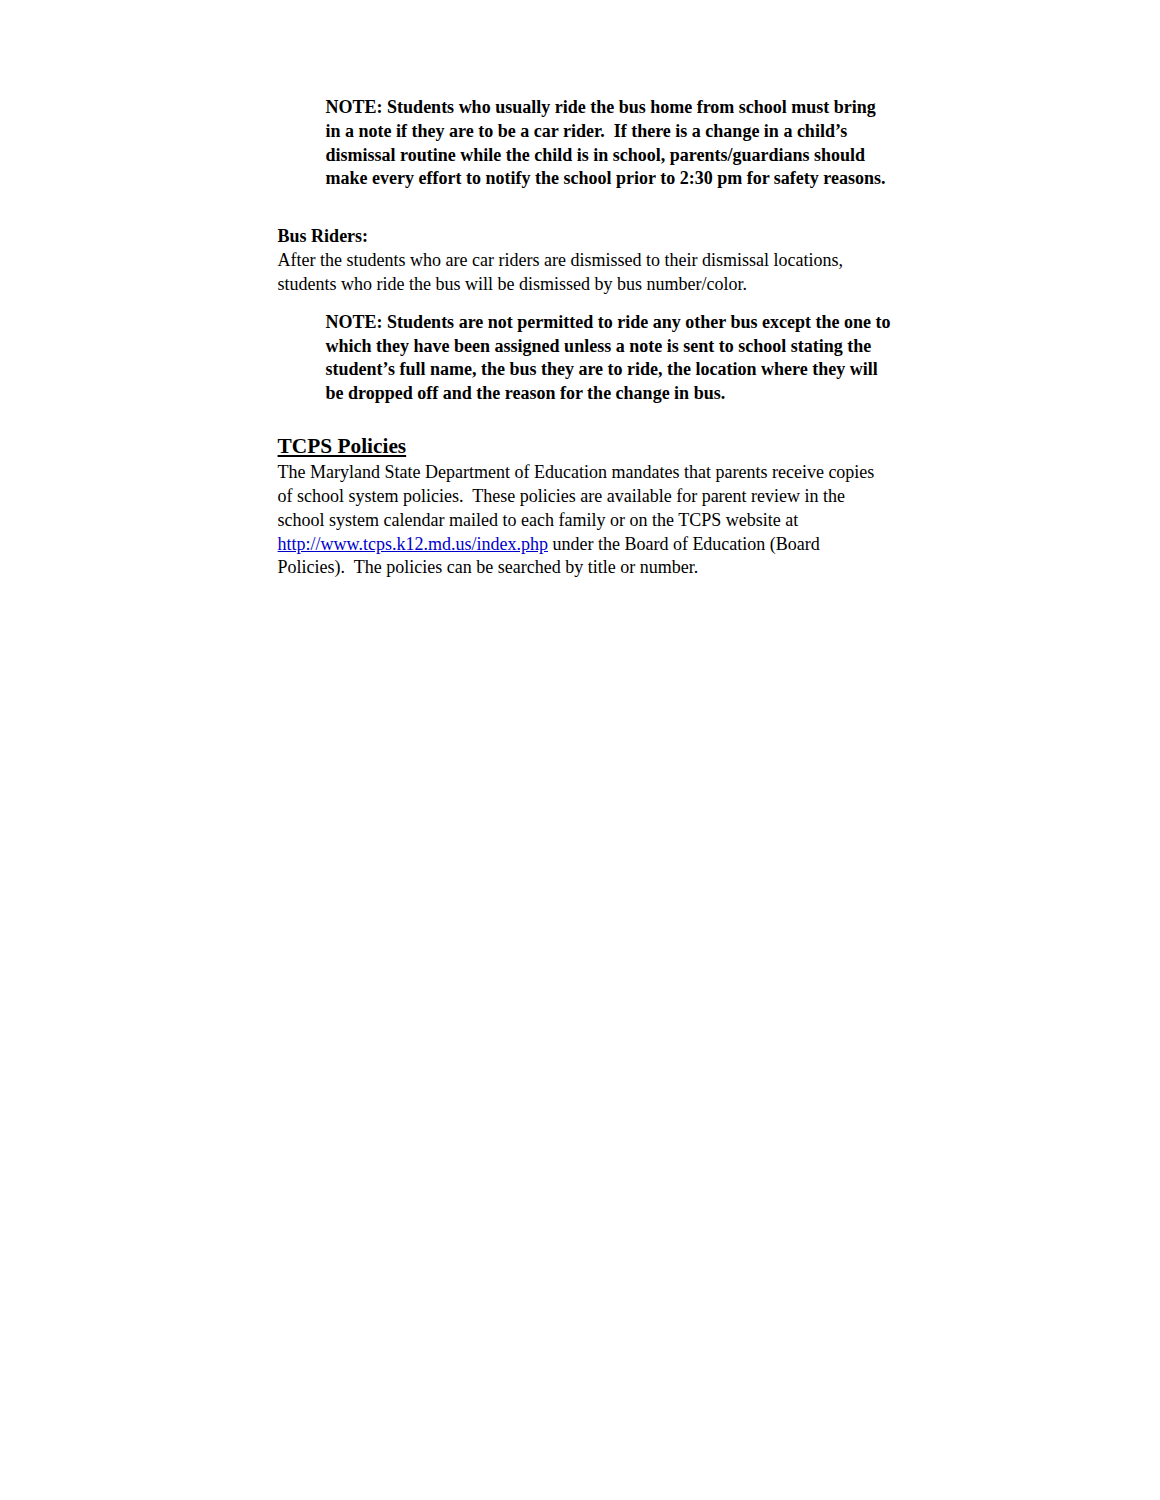NOTE: Students who usually ride the bus home from school must bring in a note if they are to be a car rider. If there is a change in a child’s dismissal routine while the child is in school, parents/guardians should make every effort to notify the school prior to 2:30 pm for safety reasons.
Bus Riders:
After the students who are car riders are dismissed to their dismissal locations, students who ride the bus will be dismissed by bus number/color.
NOTE: Students are not permitted to ride any other bus except the one to which they have been assigned unless a note is sent to school stating the student’s full name, the bus they are to ride, the location where they will be dropped off and the reason for the change in bus.
TCPS Policies
The Maryland State Department of Education mandates that parents receive copies of school system policies. These policies are available for parent review in the school system calendar mailed to each family or on the TCPS website at http://www.tcps.k12.md.us/index.php under the Board of Education (Board Policies). The policies can be searched by title or number.